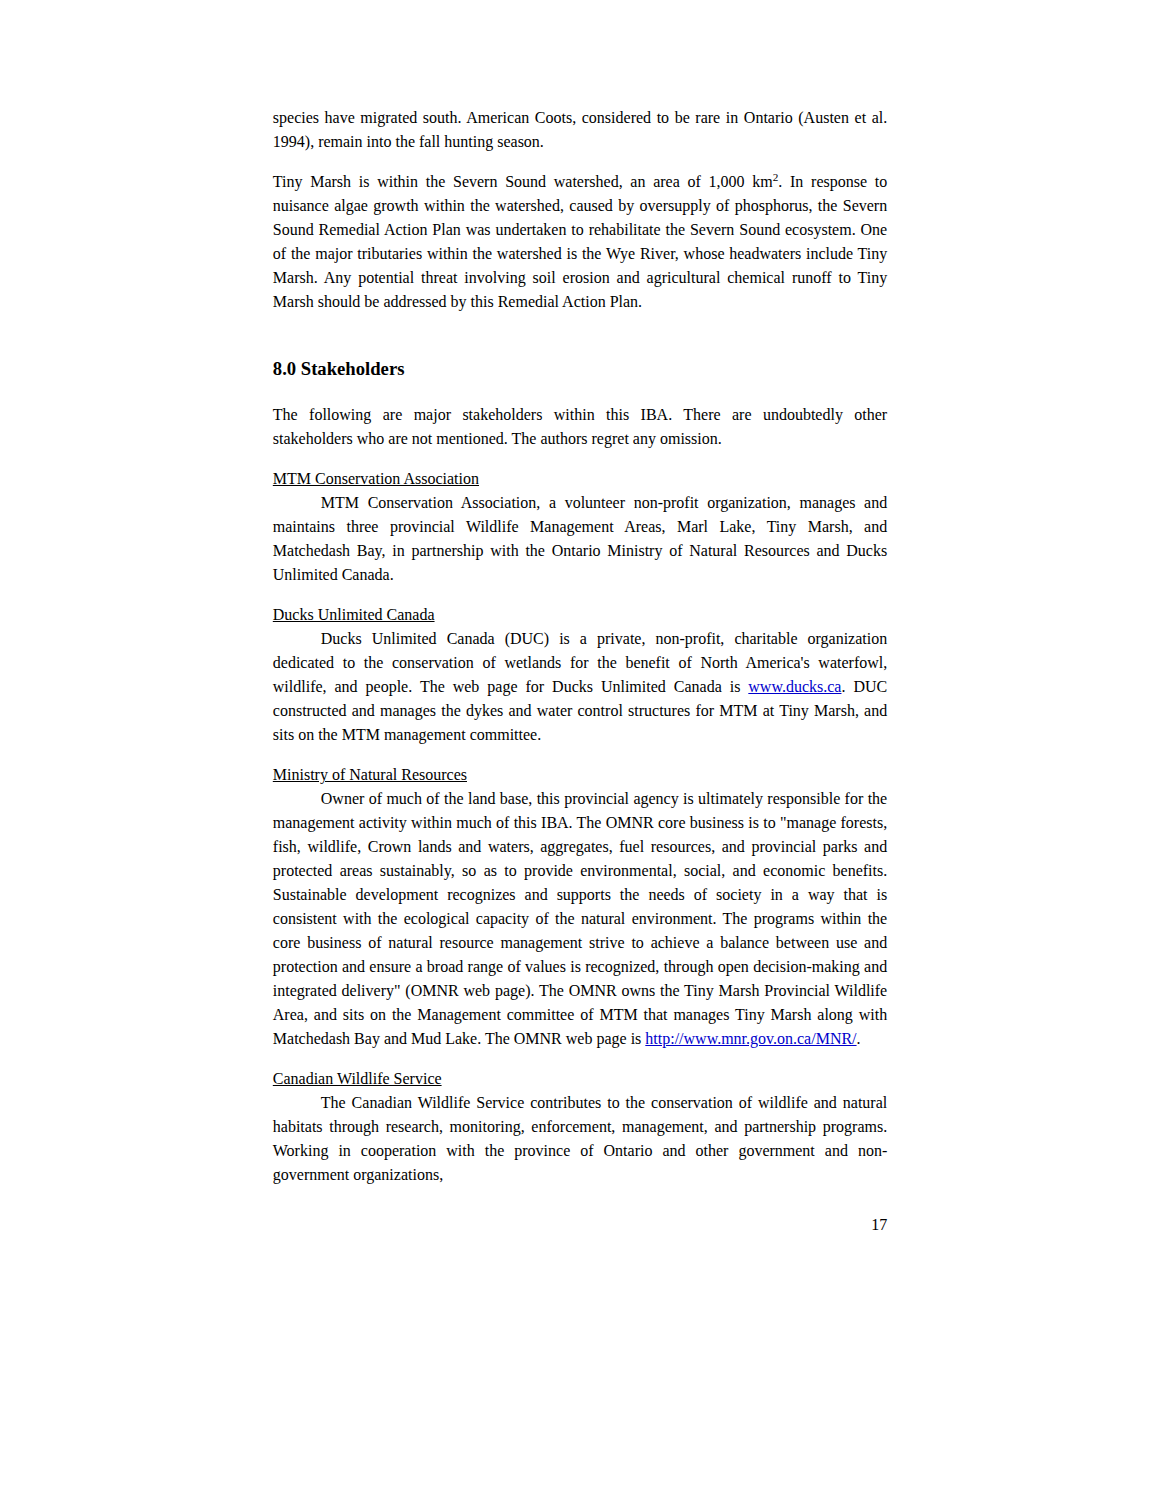species have migrated south. American Coots, considered to be rare in Ontario (Austen et al. 1994), remain into the fall hunting season.
Tiny Marsh is within the Severn Sound watershed, an area of 1,000 km2. In response to nuisance algae growth within the watershed, caused by oversupply of phosphorus, the Severn Sound Remedial Action Plan was undertaken to rehabilitate the Severn Sound ecosystem. One of the major tributaries within the watershed is the Wye River, whose headwaters include Tiny Marsh. Any potential threat involving soil erosion and agricultural chemical runoff to Tiny Marsh should be addressed by this Remedial Action Plan.
8.0 Stakeholders
The following are major stakeholders within this IBA. There are undoubtedly other stakeholders who are not mentioned. The authors regret any omission.
MTM Conservation Association
MTM Conservation Association, a volunteer non-profit organization, manages and maintains three provincial Wildlife Management Areas, Marl Lake, Tiny Marsh, and Matchedash Bay, in partnership with the Ontario Ministry of Natural Resources and Ducks Unlimited Canada.
Ducks Unlimited Canada
Ducks Unlimited Canada (DUC) is a private, non-profit, charitable organization dedicated to the conservation of wetlands for the benefit of North America's waterfowl, wildlife, and people. The web page for Ducks Unlimited Canada is www.ducks.ca. DUC constructed and manages the dykes and water control structures for MTM at Tiny Marsh, and sits on the MTM management committee.
Ministry of Natural Resources
Owner of much of the land base, this provincial agency is ultimately responsible for the management activity within much of this IBA. The OMNR core business is to "manage forests, fish, wildlife, Crown lands and waters, aggregates, fuel resources, and provincial parks and protected areas sustainably, so as to provide environmental, social, and economic benefits. Sustainable development recognizes and supports the needs of society in a way that is consistent with the ecological capacity of the natural environment. The programs within the core business of natural resource management strive to achieve a balance between use and protection and ensure a broad range of values is recognized, through open decision-making and integrated delivery" (OMNR web page). The OMNR owns the Tiny Marsh Provincial Wildlife Area, and sits on the Management committee of MTM that manages Tiny Marsh along with Matchedash Bay and Mud Lake. The OMNR web page is http://www.mnr.gov.on.ca/MNR/.
Canadian Wildlife Service
The Canadian Wildlife Service contributes to the conservation of wildlife and natural habitats through research, monitoring, enforcement, management, and partnership programs. Working in cooperation with the province of Ontario and other government and non-government organizations,
17